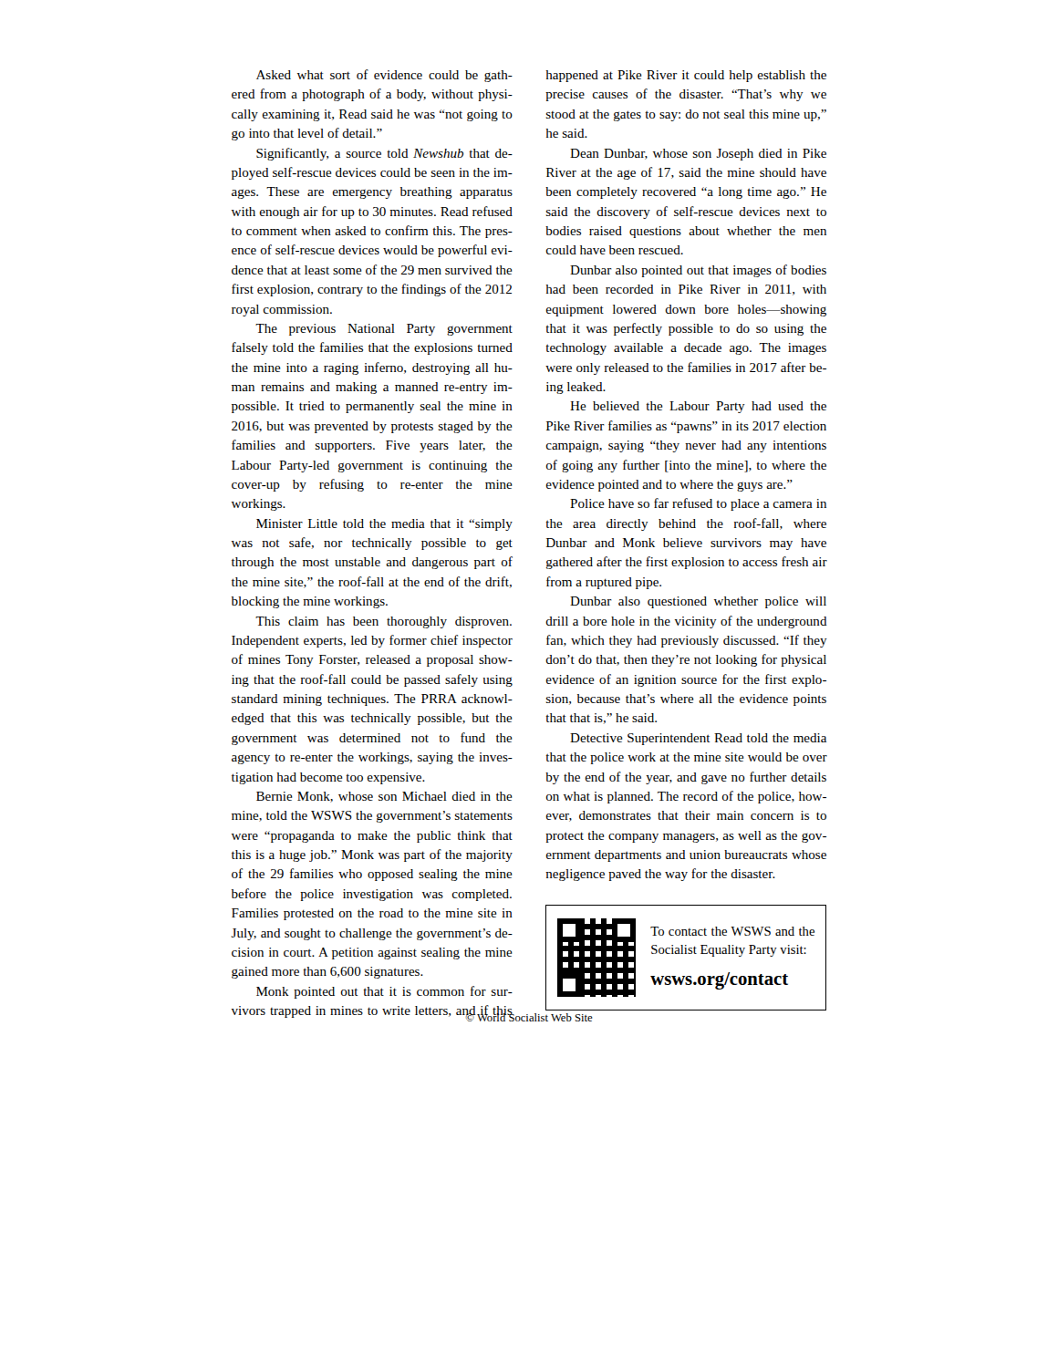Asked what sort of evidence could be gathered from a photograph of a body, without physically examining it, Read said he was “not going to go into that level of detail.”
Significantly, a source told Newshub that deployed self-rescue devices could be seen in the images. These are emergency breathing apparatus with enough air for up to 30 minutes. Read refused to comment when asked to confirm this. The presence of self-rescue devices would be powerful evidence that at least some of the 29 men survived the first explosion, contrary to the findings of the 2012 royal commission.
The previous National Party government falsely told the families that the explosions turned the mine into a raging inferno, destroying all human remains and making a manned re-entry impossible. It tried to permanently seal the mine in 2016, but was prevented by protests staged by the families and supporters. Five years later, the Labour Party-led government is continuing the cover-up by refusing to re-enter the mine workings.
Minister Little told the media that it “simply was not safe, nor technically possible to get through the most unstable and dangerous part of the mine site,” the roof-fall at the end of the drift, blocking the mine workings.
This claim has been thoroughly disproven. Independent experts, led by former chief inspector of mines Tony Forster, released a proposal showing that the roof-fall could be passed safely using standard mining techniques. The PRRA acknowledged that this was technically possible, but the government was determined not to fund the agency to re-enter the workings, saying the investigation had become too expensive.
Bernie Monk, whose son Michael died in the mine, told the WSWS the government’s statements were “propaganda to make the public think that this is a huge job.” Monk was part of the majority of the 29 families who opposed sealing the mine before the police investigation was completed. Families protested on the road to the mine site in July, and sought to challenge the government’s decision in court. A petition against sealing the mine gained more than 6,600 signatures.
Monk pointed out that it is common for survivors trapped in mines to write letters, and if this happened at Pike River it could help establish the precise causes of the disaster. “That’s why we stood at the gates to say: do not seal this mine up,” he said.
Dean Dunbar, whose son Joseph died in Pike River at the age of 17, said the mine should have been completely recovered “a long time ago.” He said the discovery of self-rescue devices next to bodies raised questions about whether the men could have been rescued.
Dunbar also pointed out that images of bodies had been recorded in Pike River in 2011, with equipment lowered down bore holes—showing that it was perfectly possible to do so using the technology available a decade ago. The images were only released to the families in 2017 after being leaked.
He believed the Labour Party had used the Pike River families as “pawns” in its 2017 election campaign, saying “they never had any intentions of going any further [into the mine], to where the evidence pointed and to where the guys are.”
Police have so far refused to place a camera in the area directly behind the roof-fall, where Dunbar and Monk believe survivors may have gathered after the first explosion to access fresh air from a ruptured pipe.
Dunbar also questioned whether police will drill a bore hole in the vicinity of the underground fan, which they had previously discussed. “If they don’t do that, then they’re not looking for physical evidence of an ignition source for the first explosion, because that’s where all the evidence points that that is,” he said.
Detective Superintendent Read told the media that the police work at the mine site would be over by the end of the year, and gave no further details on what is planned. The record of the police, however, demonstrates that their main concern is to protect the company managers, as well as the government departments and union bureaucrats whose negligence paved the way for the disaster.
To contact the WSWS and the Socialist Equality Party visit: wsws.org/contact
© World Socialist Web Site